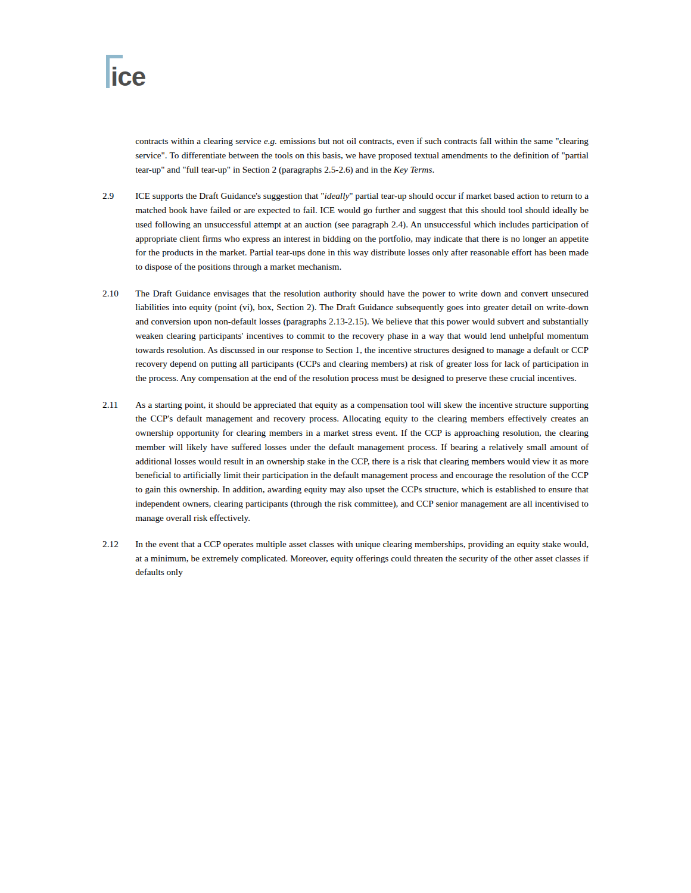ice
contracts within a clearing service e.g. emissions but not oil contracts, even if such contracts fall within the same "clearing service". To differentiate between the tools on this basis, we have proposed textual amendments to the definition of "partial tear-up" and "full tear-up" in Section 2 (paragraphs 2.5-2.6) and in the Key Terms.
2.9
ICE supports the Draft Guidance's suggestion that "ideally" partial tear-up should occur if market based action to return to a matched book have failed or are expected to fail. ICE would go further and suggest that this should tool should ideally be used following an unsuccessful attempt at an auction (see paragraph 2.4). An unsuccessful which includes participation of appropriate client firms who express an interest in bidding on the portfolio, may indicate that there is no longer an appetite for the products in the market. Partial tear-ups done in this way distribute losses only after reasonable effort has been made to dispose of the positions through a market mechanism.
2.10
The Draft Guidance envisages that the resolution authority should have the power to write down and convert unsecured liabilities into equity (point (vi), box, Section 2). The Draft Guidance subsequently goes into greater detail on write-down and conversion upon non-default losses (paragraphs 2.13-2.15). We believe that this power would subvert and substantially weaken clearing participants' incentives to commit to the recovery phase in a way that would lend unhelpful momentum towards resolution. As discussed in our response to Section 1, the incentive structures designed to manage a default or CCP recovery depend on putting all participants (CCPs and clearing members) at risk of greater loss for lack of participation in the process. Any compensation at the end of the resolution process must be designed to preserve these crucial incentives.
2.11
As a starting point, it should be appreciated that equity as a compensation tool will skew the incentive structure supporting the CCP's default management and recovery process. Allocating equity to the clearing members effectively creates an ownership opportunity for clearing members in a market stress event. If the CCP is approaching resolution, the clearing member will likely have suffered losses under the default management process. If bearing a relatively small amount of additional losses would result in an ownership stake in the CCP, there is a risk that clearing members would view it as more beneficial to artificially limit their participation in the default management process and encourage the resolution of the CCP to gain this ownership. In addition, awarding equity may also upset the CCPs structure, which is established to ensure that independent owners, clearing participants (through the risk committee), and CCP senior management are all incentivised to manage overall risk effectively.
2.12
In the event that a CCP operates multiple asset classes with unique clearing memberships, providing an equity stake would, at a minimum, be extremely complicated. Moreover, equity offerings could threaten the security of the other asset classes if defaults only